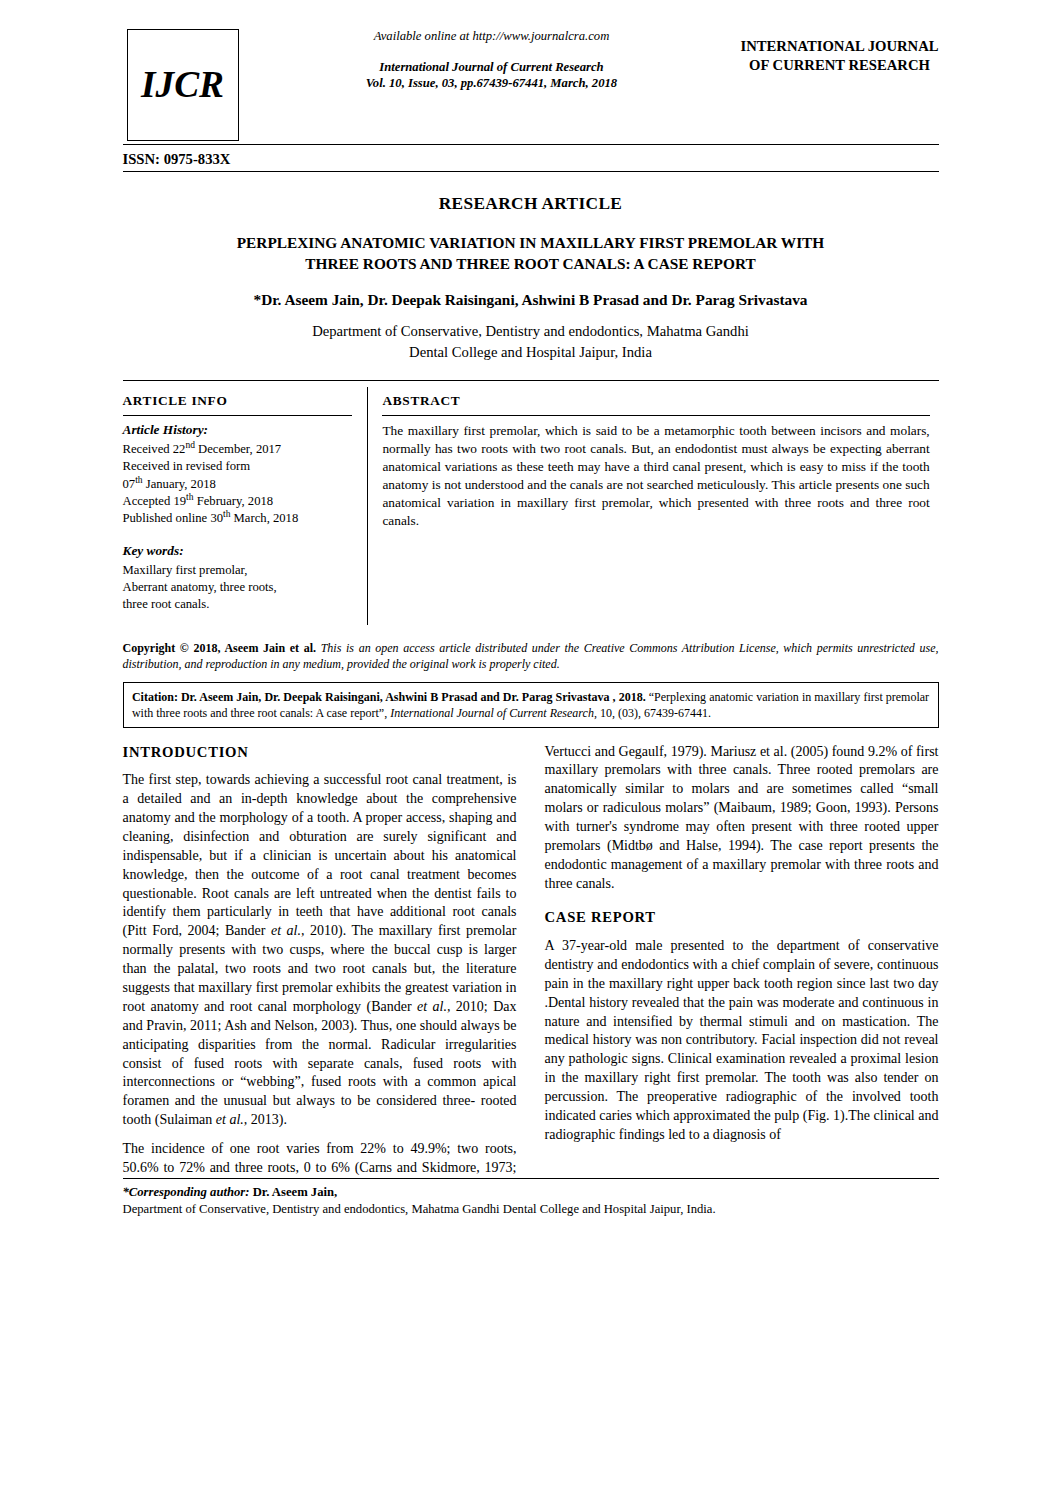IJCR
Available online at http://www.journalcra.com
International Journal of Current Research
Vol. 10, Issue, 03, pp.67439-67441, March, 2018
INTERNATIONAL JOURNAL
OF CURRENT RESEARCH
ISSN: 0975-833X
RESEARCH ARTICLE
Perplexing anatomic variation in maxillary first premolar with
three roots and three root canals: A case report
*Dr. Aseem Jain, Dr. Deepak Raisingani, Ashwini B Prasad and Dr. Parag Srivastava
Department of Conservative, Dentistry and endodontics, Mahatma Gandhi
Dental College and Hospital Jaipur, India
| ARTICLE INFO Article History: Received 22 nd December, 2017 Received in revised form 07 th January, 2018 Accepted 19 th February, 2018 Published online 30 th March, 2018 Key words: Maxillary first premolar, Aberrant anatomy, three roots, three root canals. | ABSTRACT The maxillary first premolar, which is said to be a metamorphic tooth between incisors and molars, normally has two roots with two root canals. But, an endodontist must always be expecting aberrant anatomical variations as these teeth may have a third canal present, which is easy to miss if the tooth anatomy is not understood and the canals are not searched meticulously. This article presents one such anatomical variation in maxillary first premolar, which presented with three roots and three root canals. |
Copyright © 2018, Aseem Jain et al. This is an open access article distributed under the Creative Commons Attribution License, which permits unrestricted use, distribution, and reproduction in any medium, provided the original work is properly cited.
Citation: Dr. Aseem Jain, Dr. Deepak Raisingani, Ashwini B Prasad and Dr. Parag Srivastava , 2018. “Perplexing anatomic variation in maxillary first premolar with three roots and three root canals: A case report”, International Journal of Current Research, 10, (03), 67439-67441.
INTRODUCTION
The first step, towards achieving a successful root canal treatment, is a detailed and an in-depth knowledge about the comprehensive anatomy and the morphology of a tooth. A proper access, shaping and cleaning, disinfection and obturation are surely significant and indispensable, but if a clinician is uncertain about his anatomical knowledge, then the outcome of a root canal treatment becomes questionable. Root canals are left untreated when the dentist fails to identify them particularly in teeth that have additional root canals (Pitt Ford, 2004; Bander et al., 2010). The maxillary first premolar normally presents with two cusps, where the buccal cusp is larger than the palatal, two roots and two root canals but, the literature suggests that maxillary first premolar exhibits the greatest variation in root anatomy and root canal morphology (Bander et al., 2010; Dax and Pravin, 2011; Ash and Nelson, 2003). Thus, one should always be anticipating disparities from the normal. Radicular irregularities consist of fused roots with separate canals, fused roots with interconnections or “webbing”, fused roots with a common apical foramen and the unusual but always to be considered three- rooted tooth (Sulaiman et al., 2013).
The incidence of one root varies from 22% to 49.9%; two roots, 50.6% to 72% and three roots, 0 to 6% (Carns and Skidmore, 1973; Vertucci and Gegaulf, 1979). Mariusz et al. (2005) found 9.2% of first maxillary premolars with three canals. Three rooted premolars are anatomically similar to molars and are sometimes called “small molars or radiculous molars” (Maibaum, 1989; Goon, 1993). Persons with turner's syndrome may often present with three rooted upper premolars (Midtbø and Halse, 1994). The case report presents the endodontic management of a maxillary premolar with three roots and three canals.
CASE REPORT
A 37-year-old male presented to the department of conservative dentistry and endodontics with a chief complain of severe, continuous pain in the maxillary right upper back tooth region since last two day .Dental history revealed that the pain was moderate and continuous in nature and intensified by thermal stimuli and on mastication. The medical history was non contributory. Facial inspection did not reveal any pathologic signs. Clinical examination revealed a proximal lesion in the maxillary right first premolar. The tooth was also tender on percussion. The preoperative radiographic of the involved tooth indicated caries which approximated the pulp (Fig. 1).The clinical and radiographic findings led to a diagnosis of
*Corresponding author: Dr. Aseem Jain,
Department of Conservative, Dentistry and endodontics, Mahatma Gandhi Dental College and Hospital Jaipur, India.